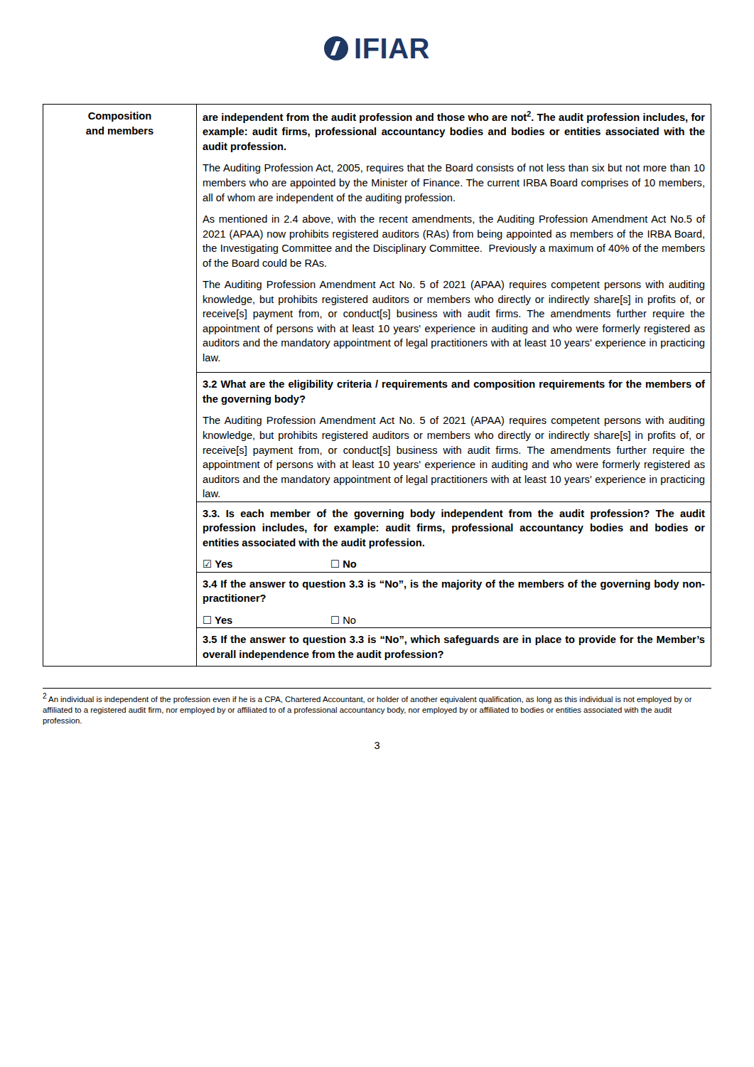IFIAR
| Composition and members | are independent from the audit profession and those who are not 2 . The audit profession includes, for example: audit firms, professional accountancy bodies and bodies or entities associated with the audit profession. The Auditing Profession Act, 2005, requires that the Board consists of not less than six but not more than 10 members who are appointed by the Minister of Finance. The current IRBA Board comprises of 10 members, all of whom are independent of the auditing profession. As mentioned in 2.4 above, with the recent amendments, the Auditing Profession Amendment Act No.5 of 2021 (APAA) now prohibits registered auditors (RAs) from being appointed as members of the IRBA Board, the Investigating Committee and the Disciplinary Committee. Previously a maximum of 40% of the members of the Board could be RAs. The Auditing Profession Amendment Act No. 5 of 2021 (APAA) requires competent persons with auditing knowledge, but prohibits registered auditors or members who directly or indirectly share[s] in profits of, or receive[s] payment from, or conduct[s] business with audit firms. The amendments further require the appointment of persons with at least 10 years' experience in auditing and who were formerly registered as auditors and the mandatory appointment of legal practitioners with at least 10 years' experience in practicing law. 3.2 What are the eligibility criteria / requirements and composition requirements for the members of the governing body? The Auditing Profession Amendment Act No. 5 of 2021 (APAA) requires competent persons with auditing knowledge, but prohibits registered auditors or members who directly or indirectly share[s] in profits of, or receive[s] payment from, or conduct[s] business with audit firms. The amendments further require the appointment of persons with at least 10 years' experience in auditing and who were formerly registered as auditors and the mandatory appointment of legal practitioners with at least 10 years' experience in practicing law. 3.3. Is each member of the governing body independent from the audit profession? The audit profession includes, for example: audit firms, professional accountancy bodies and bodies or entities associated with the audit profession. ☑ Yes ☐ No 3.4 If the answer to question 3.3 is “No”, is the majority of the members of the governing body non-practitioner? ☐ Yes ☐ No 3.5 If the answer to question 3.3 is “No”, which safeguards are in place to provide for the Member’s overall independence from the audit profession? |
2 An individual is independent of the profession even if he is a CPA, Chartered Accountant, or holder of another equivalent qualification, as long as this individual is not employed by or affiliated to a registered audit firm, nor employed by or affiliated to of a professional accountancy body, nor employed by or affiliated to bodies or entities associated with the audit profession.
3